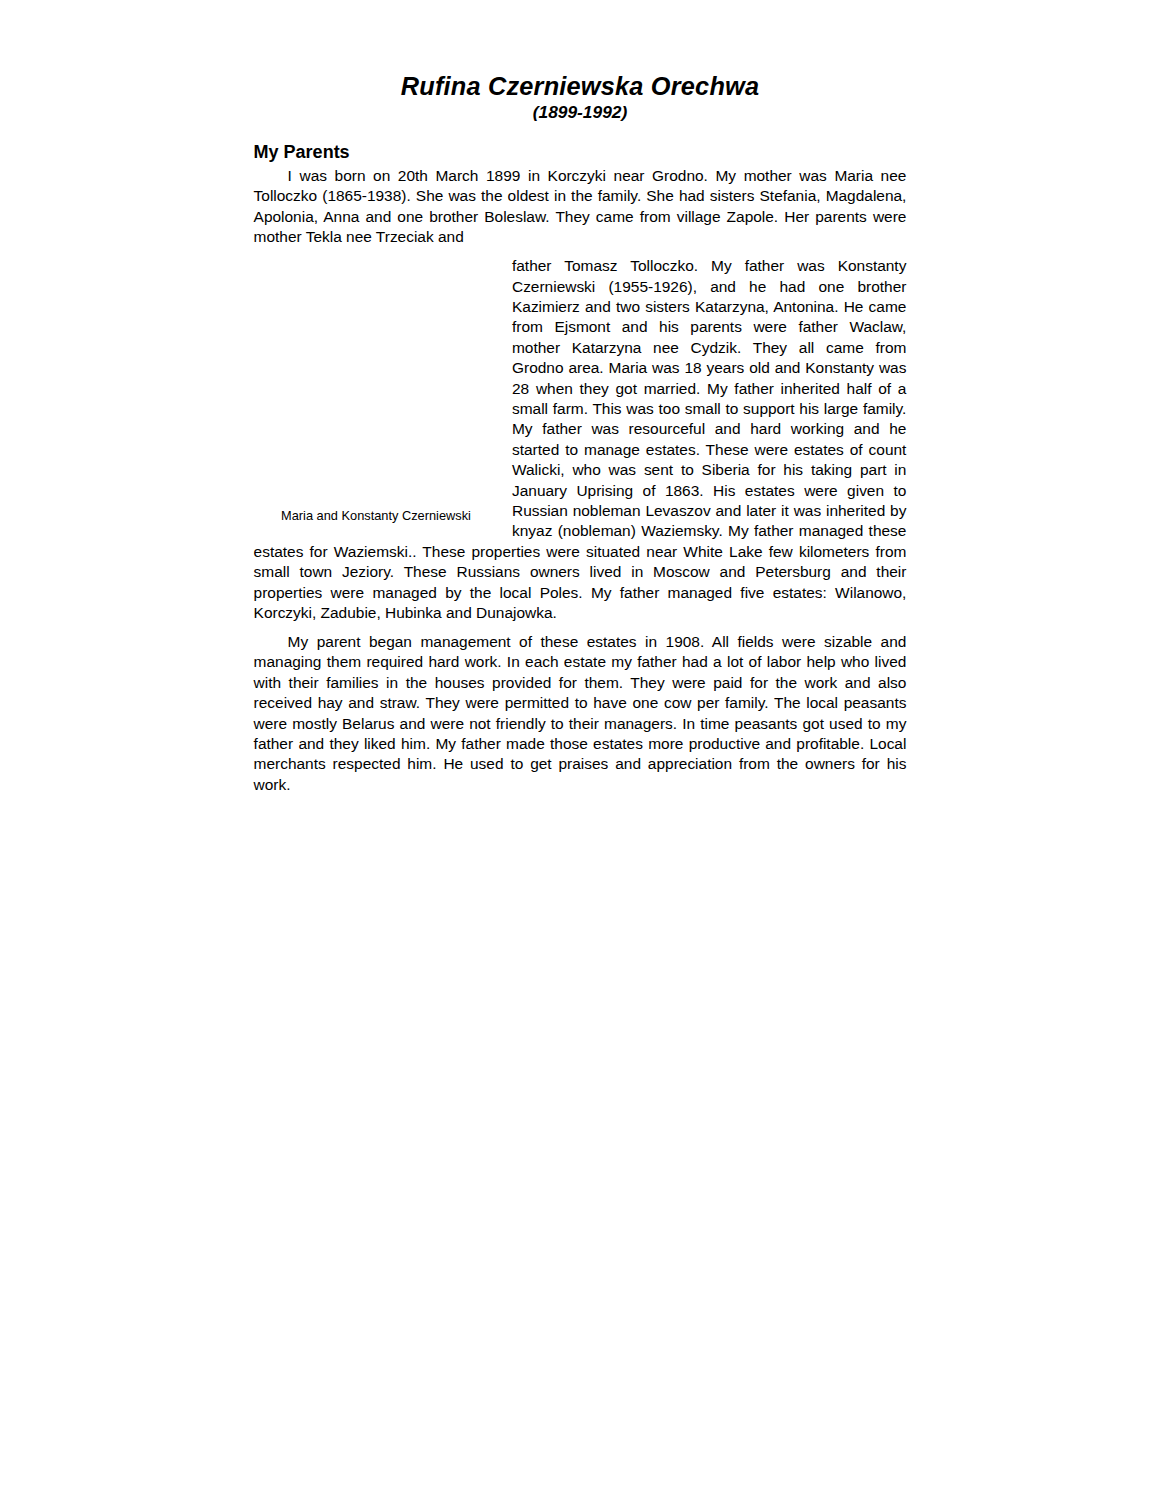Rufina Czerniewska Orechwa
(1899-1992)
My Parents
I was born on 20th March 1899 in Korczyki near Grodno. My mother was Maria nee Tolloczko (1865-1938). She was the oldest in the family. She had sisters Stefania, Magdalena, Apolonia, Anna and one brother Boleslaw. They came from village Zapole. Her parents were mother Tekla nee Trzeciak and
Maria and Konstanty Czerniewski
father Tomasz Tolloczko. My father was Konstanty Czerniewski (1955-1926), and he had one brother Kazimierz and two sisters Katarzyna, Antonina. He came from Ejsmont and his parents were father Waclaw, mother Katarzyna nee Cydzik. They all came from Grodno area. Maria was 18 years old and Konstanty was 28 when they got married. My father inherited half of a small farm. This was too small to support his large family. My father was resourceful and hard working and he started to manage estates. These were estates of count Walicki, who was sent to Siberia for his taking part in January Uprising of 1863. His estates were given to Russian nobleman Levaszov and later it was inherited by knyaz (nobleman) Waziemsky. My father managed these estates for Waziemski.. These properties were situated near White Lake few kilometers from small town Jeziory. These Russians owners lived in Moscow and Petersburg and their properties were managed by the local Poles. My father managed five estates: Wilanowo, Korczyki, Zadubie, Hubinka and Dunajowka.
My parent began management of these estates in 1908. All fields were sizable and managing them required hard work. In each estate my father had a lot of labor help who lived with their families in the houses provided for them. They were paid for the work and also received hay and straw. They were permitted to have one cow per family. The local peasants were mostly Belarus and were not friendly to their managers. In time peasants got used to my father and they liked him. My father made those estates more productive and profitable. Local merchants respected him. He used to get praises and appreciation from the owners for his work.